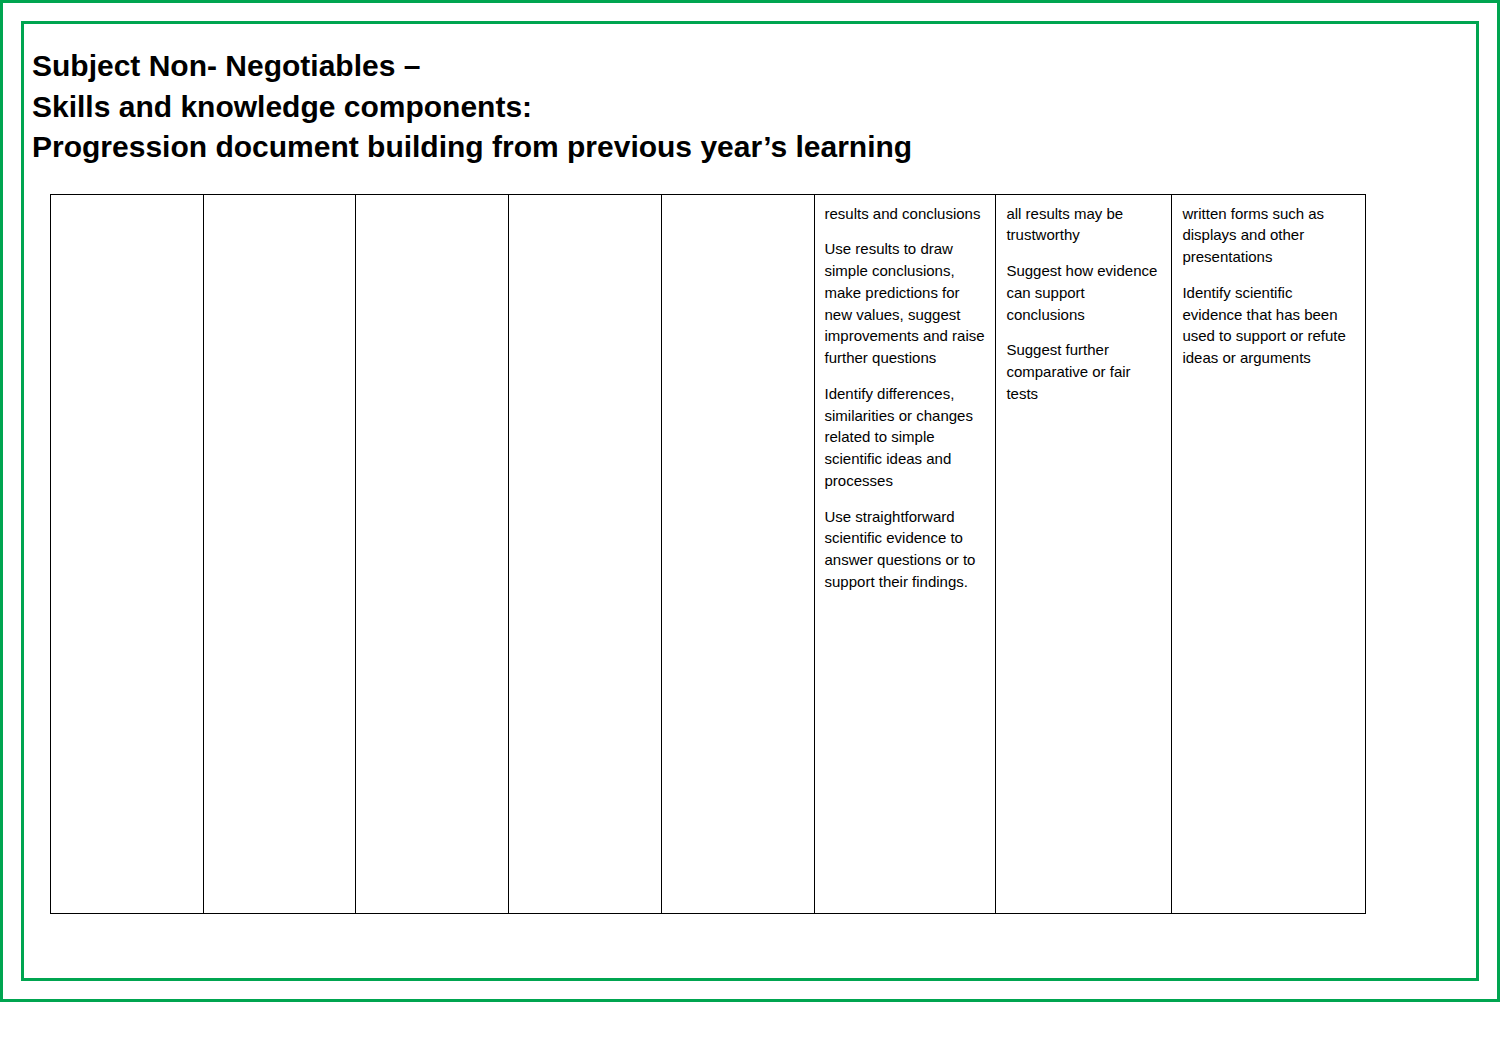Subject Non- Negotiables – Skills and knowledge components: Progression document building from previous year’s learning
| | | | | | results and conclusions Use results to draw simple conclusions, make predictions for new values, suggest improvements and raise further questions Identify differences, similarities or changes related to simple scientific ideas and processes Use straightforward scientific evidence to answer questions or to support their findings. | all results may be trustworthy Suggest how evidence can support conclusions Suggest further comparative or fair tests | written forms such as displays and other presentations Identify scientific evidence that has been used to support or refute ideas or arguments |